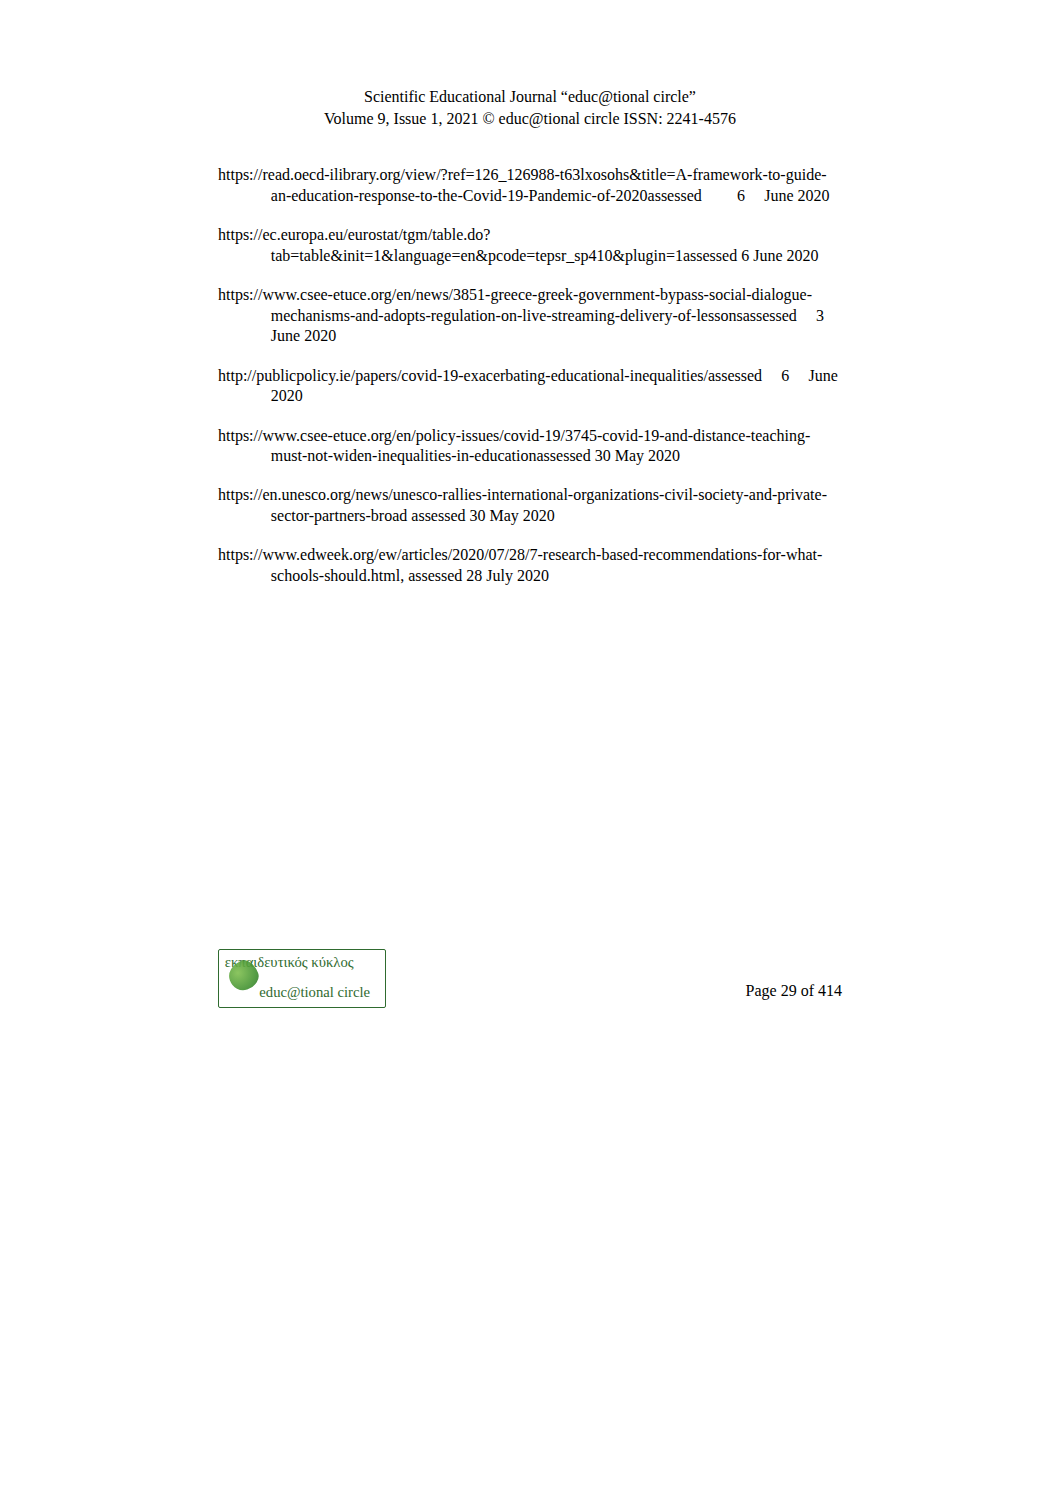Scientific Educational Journal “educ@tional circle” Volume 9, Issue 1, 2021 © educ@tional circle ISSN: 2241-4576
https://read.oecd-ilibrary.org/view/?ref=126_126988-t63lxosohs&title=A-framework-to-guide-an-education-response-to-the-Covid-19-Pandemic-of-2020assessed 6 June 2020
https://ec.europa.eu/eurostat/tgm/table.do?tab=table&init=1&language=en&pcode=tepsr_sp410&plugin=1assessed 6 June 2020
https://www.csee-etuce.org/en/news/3851-greece-greek-government-bypass-social-dialogue-mechanisms-and-adopts-regulation-on-live-streaming-delivery-of-lessonsassessed 3 June 2020
http://publicpolicy.ie/papers/covid-19-exacerbating-educational-inequalities/assessed 6 June 2020
https://www.csee-etuce.org/en/policy-issues/covid-19/3745-covid-19-and-distance-teaching-must-not-widen-inequalities-in-educationassessed 30 May 2020
https://en.unesco.org/news/unesco-rallies-international-organizations-civil-society-and-private-sector-partners-broad assessed 30 May 2020
https://www.edweek.org/ew/articles/2020/07/28/7-research-based-recommendations-for-what-schools-should.html, assessed 28 July 2020
εκπαιδευτικός κύκλος educ@tional circle
Page 29 of 414